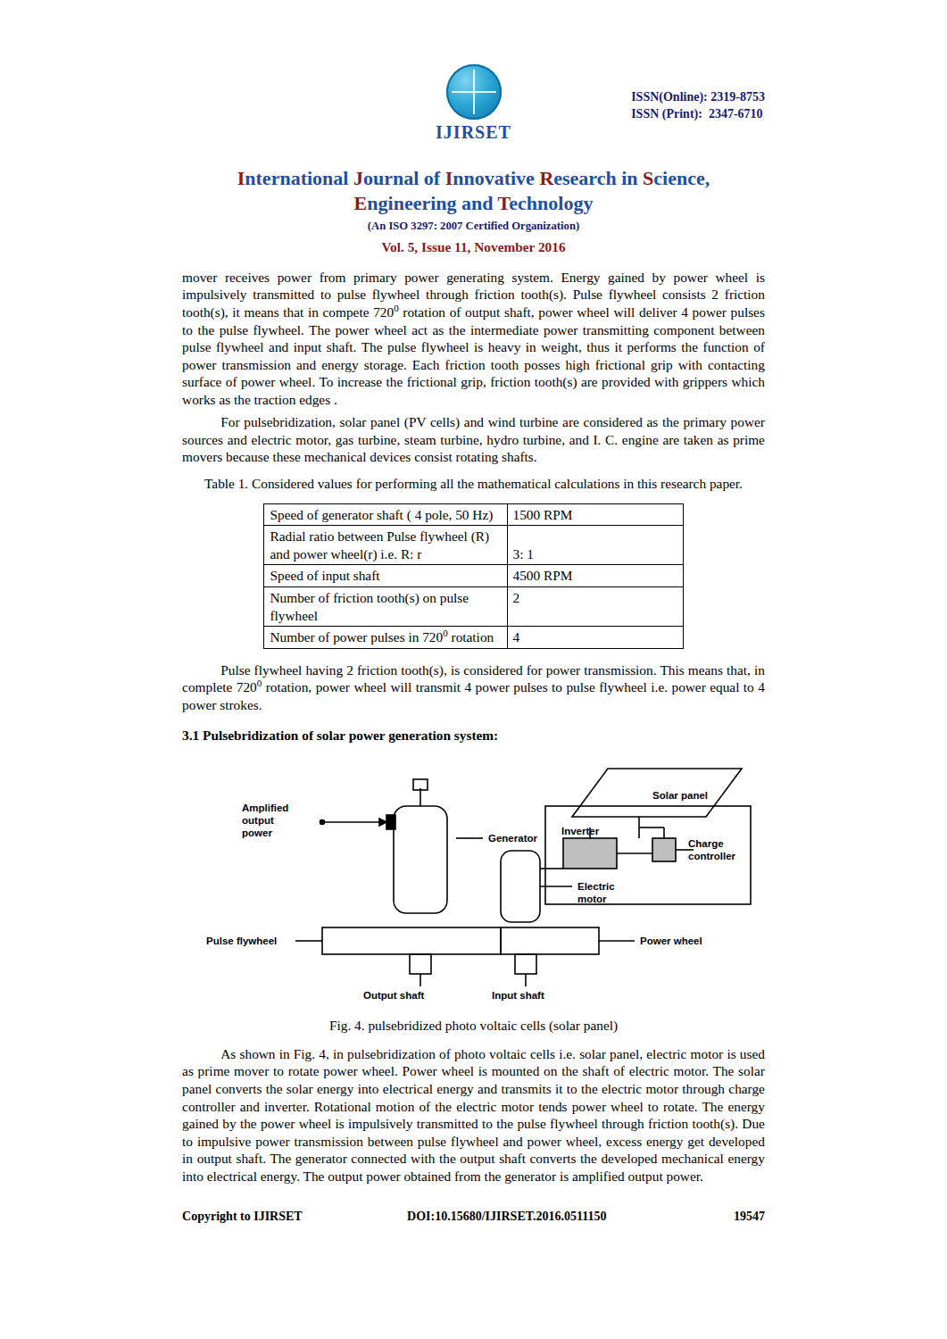IJIRSET
ISSN(Online): 2319-8753
ISSN (Print): 2347-6710
International Journal of Innovative Research in Science,
Engineering and Technology
(An ISO 3297: 2007 Certified Organization)
Vol. 5, Issue 11, November 2016
mover receives power from primary power generating system. Energy gained by power wheel is impulsively transmitted to pulse flywheel through friction tooth(s). Pulse flywheel consists 2 friction tooth(s), it means that in compete 7200 rotation of output shaft, power wheel will deliver 4 power pulses to the pulse flywheel. The power wheel act as the intermediate power transmitting component between pulse flywheel and input shaft. The pulse flywheel is heavy in weight, thus it performs the function of power transmission and energy storage. Each friction tooth posses high frictional grip with contacting surface of power wheel. To increase the frictional grip, friction tooth(s) are provided with grippers which works as the traction edges .
For pulsebridization, solar panel (PV cells) and wind turbine are considered as the primary power sources and electric motor, gas turbine, steam turbine, hydro turbine, and I. C. engine are taken as prime movers because these mechanical devices consist rotating shafts.
Table 1. Considered values for performing all the mathematical calculations in this research paper.
| Speed of generator shaft ( 4 pole, 50 Hz) | 1500 RPM |
| Radial ratio between Pulse flywheel (R) and power wheel(r) i.e. R: r | 3: 1 |
| Speed of input shaft | 4500 RPM |
| Number of friction tooth(s) on pulse flywheel | 2 |
| Number of power pulses in 720 0 rotation | 4 |
Pulse flywheel having 2 friction tooth(s), is considered for power transmission. This means that, in complete 7200 rotation, power wheel will transmit 4 power pulses to pulse flywheel i.e. power equal to 4 power strokes.
3.1 Pulsebridization of solar power generation system:
Amplified output power Generator Electric motor Power wheel Pulse flywheel Output shaft Input shaft Inverter Solar panel Charge controller
Fig. 4. pulsebridized photo voltaic cells (solar panel)
As shown in Fig. 4, in pulsebridization of photo voltaic cells i.e. solar panel, electric motor is used as prime mover to rotate power wheel. Power wheel is mounted on the shaft of electric motor. The solar panel converts the solar energy into electrical energy and transmits it to the electric motor through charge controller and inverter. Rotational motion of the electric motor tends power wheel to rotate. The energy gained by the power wheel is impulsively transmitted to the pulse flywheel through friction tooth(s). Due to impulsive power transmission between pulse flywheel and power wheel, excess energy get developed in output shaft. The generator connected with the output shaft converts the developed mechanical energy into electrical energy. The output power obtained from the generator is amplified output power.
Copyright to IJIRSET
DOI:10.15680/IJIRSET.2016.0511150
19547